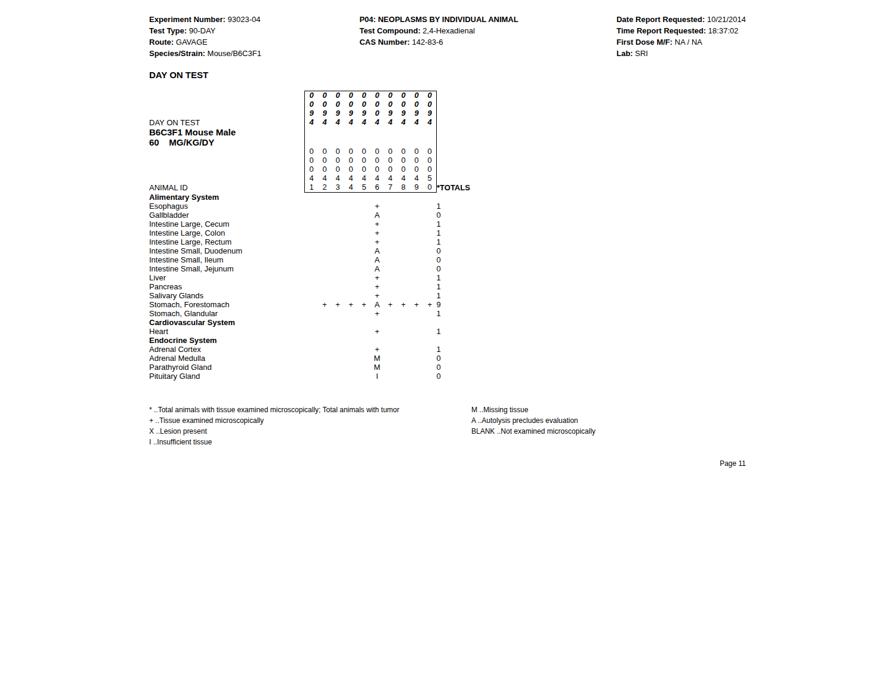Experiment Number: 93023-04
Test Type: 90-DAY
Route: GAVAGE
Species/Strain: Mouse/B6C3F1
P04: NEOPLASMS BY INDIVIDUAL ANIMAL
Test Compound: 2,4-Hexadienal
CAS Number: 142-83-6
Date Report Requested: 10/21/2014
Time Report Requested: 18:37:02
First Dose M/F: NA / NA
Lab: SRI
| DAY ON TEST |
| DAY ON TEST | 0 0 9 4 | 0 0 9 4 | 0 0 9 4 | 0 0 9 4 | 0 0 9 4 | 0 0 0 4 | 0 0 9 4 | 0 0 9 4 | 0 0 9 4 | 0 0 9 4 | |
| B6C3F1 Mouse Male 60 MG/KG/DY | | | | | | | | | | | |
| ANIMAL ID | 0 0 0 4 1 | 0 0 0 4 2 | 0 0 0 4 3 | 0 0 0 4 4 | 0 0 0 4 5 | 0 0 0 4 6 | 0 0 0 4 7 | 0 0 0 4 8 | 0 0 0 4 9 | 0 0 0 5 0 | *TOTALS |
| Alimentary System |
| Esophagus | | | | | | + | | | | | 1 |
| Gallbladder | | | | | | A | | | | | 0 |
| Intestine Large, Cecum | | | | | | + | | | | | 1 |
| Intestine Large, Colon | | | | | | + | | | | | 1 |
| Intestine Large, Rectum | | | | | | + | | | | | 1 |
| Intestine Small, Duodenum | | | | | | A | | | | | 0 |
| Intestine Small, Ileum | | | | | | A | | | | | 0 |
| Intestine Small, Jejunum | | | | | | A | | | | | 0 |
| Liver | | | | | | + | | | | | 1 |
| Pancreas | | | | | | + | | | | | 1 |
| Salivary Glands | | | | | | + | | | | | 1 |
| Stomach, Forestomach | | + | + | + | + | A | + | + | + | + | 9 |
| Stomach, Glandular | | | | | | + | | | | | 1 |
| Cardiovascular System |
| Heart | | | | | | + | | | | | 1 |
| Endocrine System |
| Adrenal Cortex | | | | | | + | | | | | 1 |
| Adrenal Medulla | | | | | | M | | | | | 0 |
| Parathyroid Gland | | | | | | M | | | | | 0 |
| Pituitary Gland | | | | | | I | | | | | 0 |
* ..Total animals with tissue examined microscopically; Total animals with tumor
+ ..Tissue examined microscopically
X ..Lesion present
I ..Insufficient tissue
M ..Missing tissue
A ..Autolysis precludes evaluation
BLANK ..Not examined microscopically
Page 11